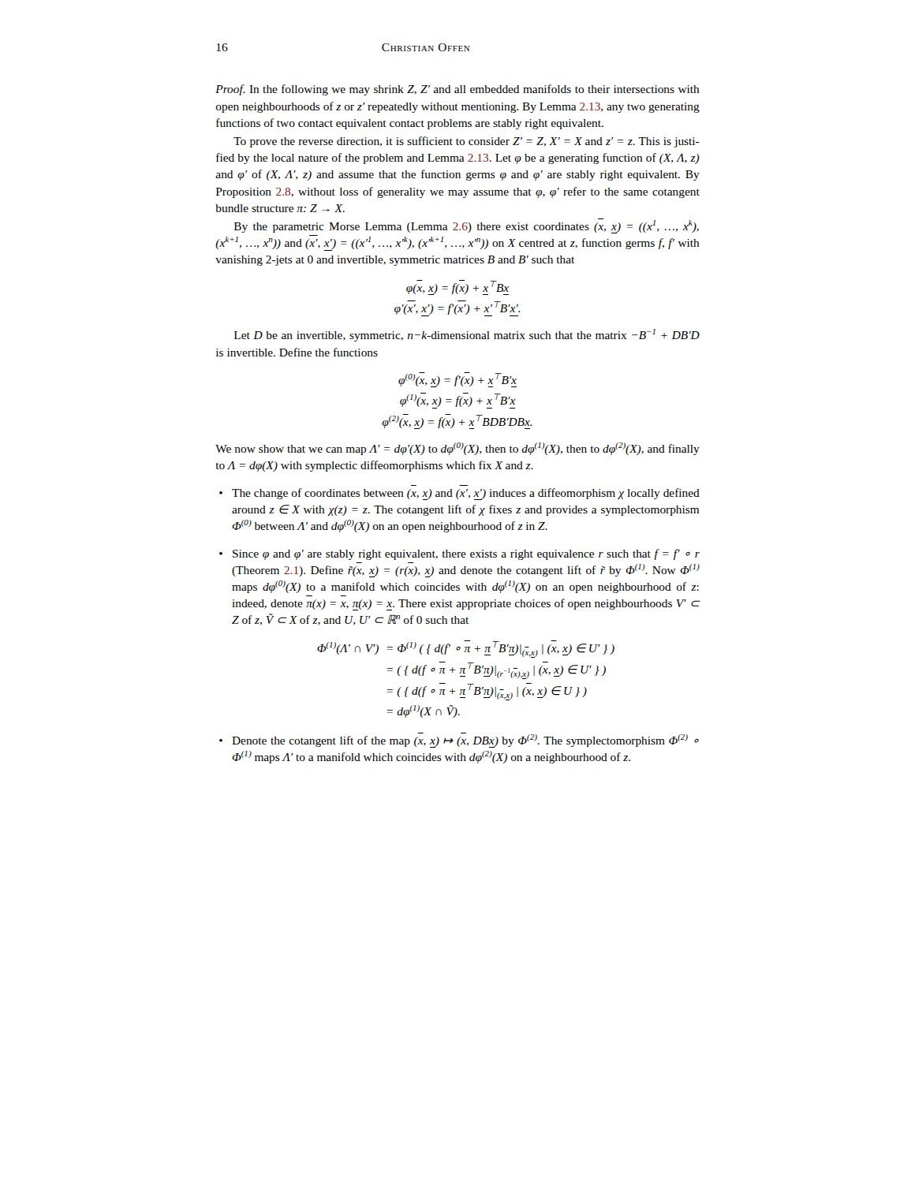16 Christian Offen
Proof. In the following we may shrink Z, Z′ and all embedded manifolds to their intersections with open neighbourhoods of z or z′ repeatedly without mentioning. By Lemma 2.13, any two generating functions of two contact equivalent contact problems are stably right equivalent.
To prove the reverse direction, it is sufficient to consider Z′ = Z, X′ = X and z′ = z. This is justified by the local nature of the problem and Lemma 2.13. Let φ be a generating function of (X, Λ, z) and φ′ of (X, Λ′, z) and assume that the function germs φ and φ′ are stably right equivalent. By Proposition 2.8, without loss of generality we may assume that φ, φ′ refer to the same cotangent bundle structure π: Z → X.
By the parametric Morse Lemma (Lemma 2.6) there exist coordinates (x, x) = ((x1, …, xk), (xk+1, …, xn)) and (x′, x′) = ((x′1, …, x′k), (x′k+1, …, x′n)) on X centred at z, function germs f, f′ with vanishing 2-jets at 0 and invertible, symmetric matrices B and B′ such that
φ(x, x) = f(x) + x⊤Bx
φ′(x′, x′) = f′(x′) + x′⊤B′x′.
Let D be an invertible, symmetric, n−k-dimensional matrix such that the matrix −B−1 + DB′D is invertible. Define the functions
φ(0)(x, x) = f′(x) + x⊤B′x
φ(1)(x, x) = f(x) + x⊤B′x
φ(2)(x, x) = f(x) + x⊤BDB′DBx.
We now show that we can map Λ′ = dφ′(X) to dφ(0)(X), then to dφ(1)(X), then to dφ(2)(X), and finally to Λ = dφ(X) with symplectic diffeomorphisms which fix X and z.
The change of coordinates between (x, x) and (x′, x′) induces a diffeomorphism χ locally defined around z ∈ X with χ(z) = z. The cotangent lift of χ fixes z and provides a symplectomorphism Φ(0) between Λ′ and dφ(0)(X) on an open neighbourhood of z in Z.
Since φ and φ′ are stably right equivalent, there exists a right equivalence r such that f = f′ ∘ r (Theorem 2.1). Define r̃(x, x) = (r(x), x) and denote the cotangent lift of r̃ by Φ(1). Now Φ(1) maps dφ(0)(X) to a manifold which coincides with dφ(1)(X) on an open neighbourhood of z: indeed, denote π(x) = x, π(x) = x. There exist appropriate choices of open neighbourhoods V′ ⊂ Z of z, Ṽ ⊂ X of z, and U, U′ ⊂ ℝn of 0 such that
Φ(1)(Λ′ ∩ V′)
= Φ(1) ( { d(f′ ∘ π + π⊤B′π)|(x,x) | (x, x) ∈ U′ } )
= ( { d(f ∘ π + π⊤B′π)|(r−1(x),x) | (x, x) ∈ U′ } )
= ( { d(f ∘ π + π⊤B′π)|(x,x) | (x, x) ∈ U } )
= dφ(1)(X ∩ Ṽ).
Denote the cotangent lift of the map (x, x) ↦ (x, DBx) by Φ(2). The symplectomorphism Φ(2) ∘ Φ(1) maps Λ′ to a manifold which coincides with dφ(2)(X) on a neighbourhood of z.